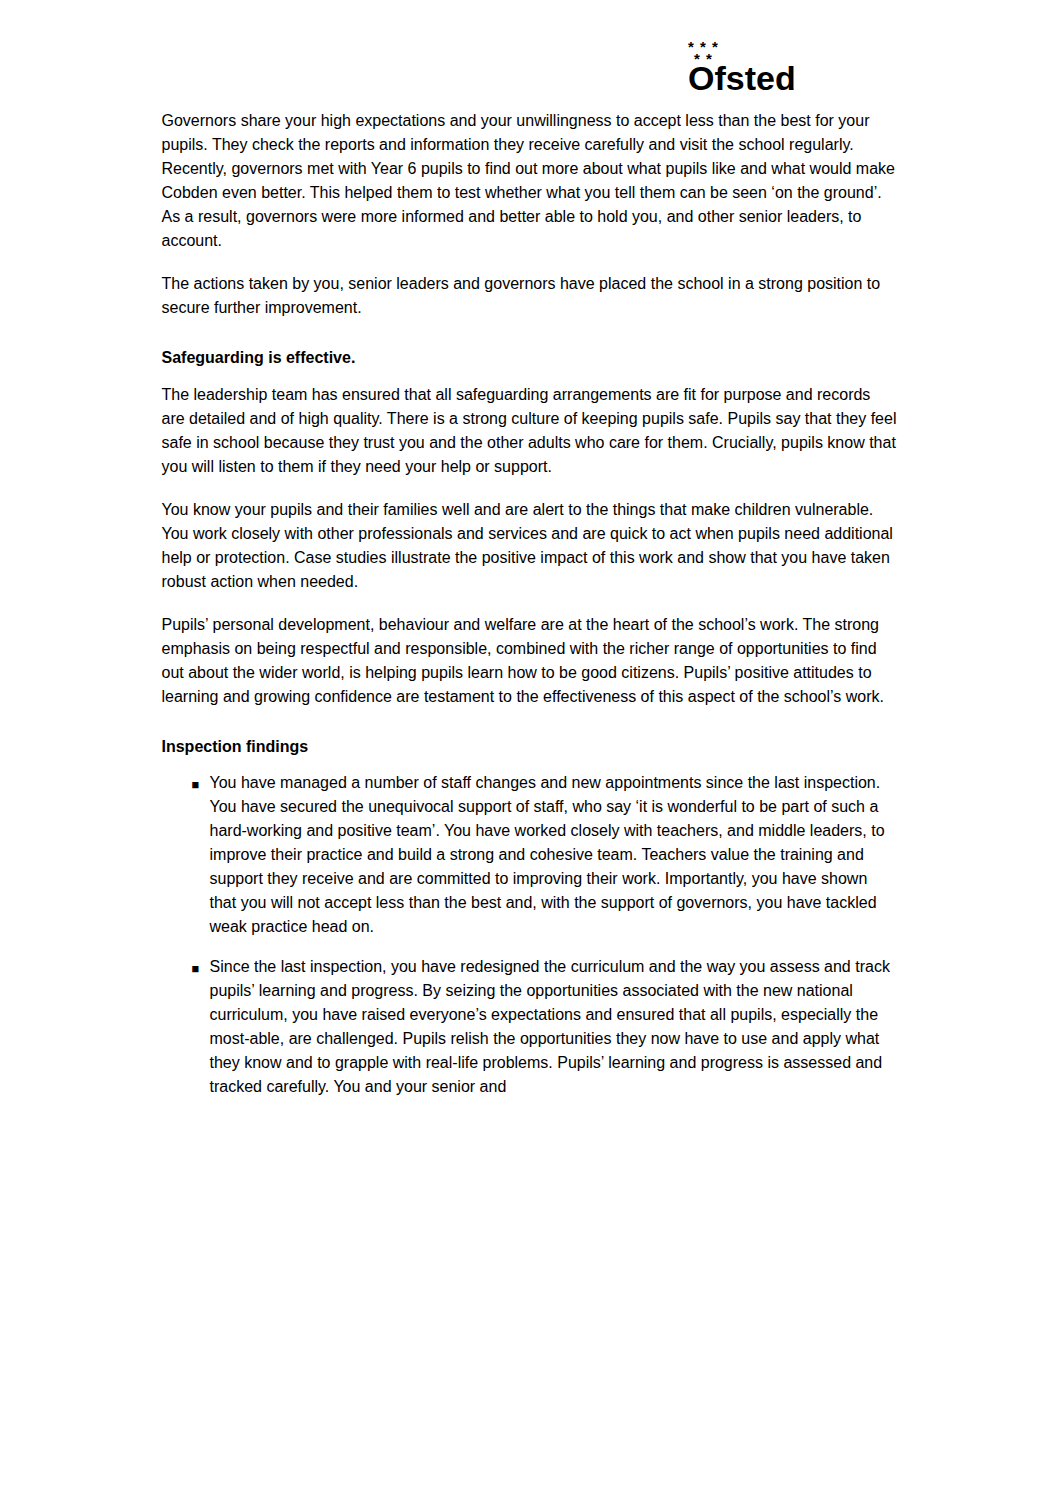* * * * * Ofsted
Governors share your high expectations and your unwillingness to accept less than the best for your pupils. They check the reports and information they receive carefully and visit the school regularly. Recently, governors met with Year 6 pupils to find out more about what pupils like and what would make Cobden even better. This helped them to test whether what you tell them can be seen ‘on the ground’. As a result, governors were more informed and better able to hold you, and other senior leaders, to account.
The actions taken by you, senior leaders and governors have placed the school in a strong position to secure further improvement.
Safeguarding is effective.
The leadership team has ensured that all safeguarding arrangements are fit for purpose and records are detailed and of high quality. There is a strong culture of keeping pupils safe. Pupils say that they feel safe in school because they trust you and the other adults who care for them. Crucially, pupils know that you will listen to them if they need your help or support.
You know your pupils and their families well and are alert to the things that make children vulnerable. You work closely with other professionals and services and are quick to act when pupils need additional help or protection. Case studies illustrate the positive impact of this work and show that you have taken robust action when needed.
Pupils’ personal development, behaviour and welfare are at the heart of the school’s work. The strong emphasis on being respectful and responsible, combined with the richer range of opportunities to find out about the wider world, is helping pupils learn how to be good citizens. Pupils’ positive attitudes to learning and growing confidence are testament to the effectiveness of this aspect of the school’s work.
Inspection findings
You have managed a number of staff changes and new appointments since the last inspection. You have secured the unequivocal support of staff, who say ‘it is wonderful to be part of such a hard-working and positive team’. You have worked closely with teachers, and middle leaders, to improve their practice and build a strong and cohesive team. Teachers value the training and support they receive and are committed to improving their work. Importantly, you have shown that you will not accept less than the best and, with the support of governors, you have tackled weak practice head on.
Since the last inspection, you have redesigned the curriculum and the way you assess and track pupils’ learning and progress. By seizing the opportunities associated with the new national curriculum, you have raised everyone’s expectations and ensured that all pupils, especially the most-able, are challenged. Pupils relish the opportunities they now have to use and apply what they know and to grapple with real-life problems. Pupils’ learning and progress is assessed and tracked carefully. You and your senior and